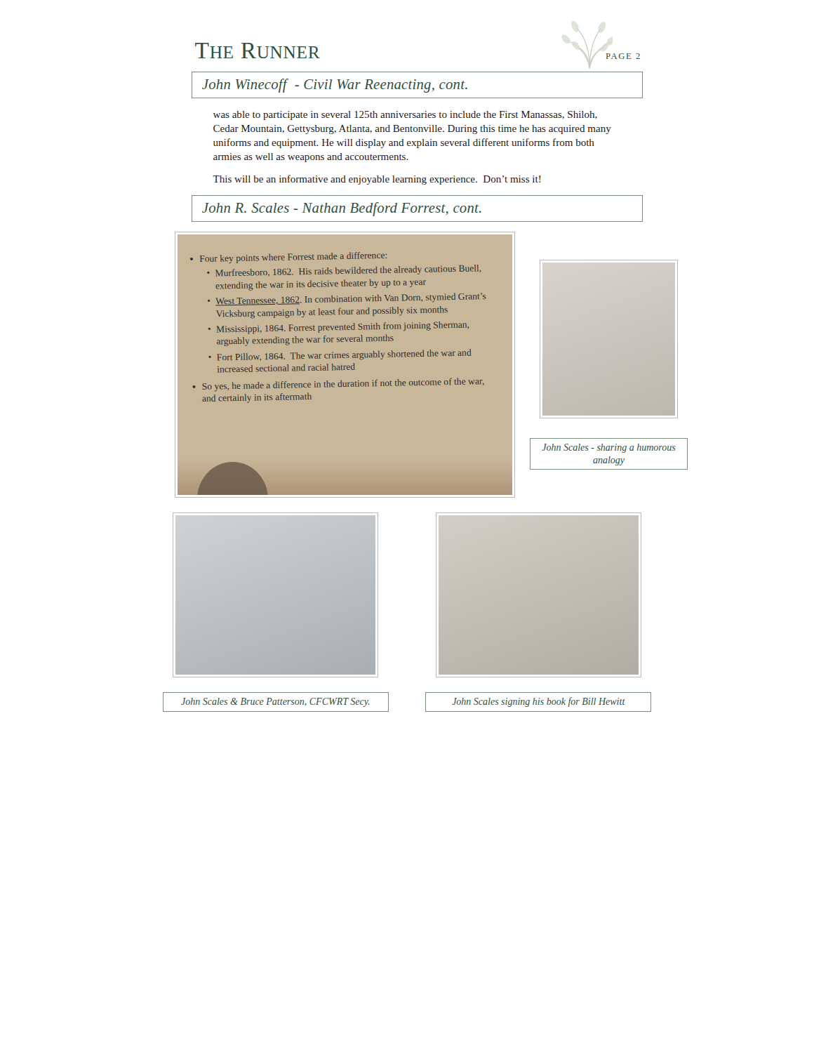THE RUNNER
Page 2
John Winecoff - Civil War Reenacting, cont.
was able to participate in several 125th anniversaries to include the First Manassas, Shiloh, Cedar Mountain, Gettysburg, Atlanta, and Bentonville. During this time he has acquired many uniforms and equipment. He will display and explain several different uniforms from both armies as well as weapons and accouterments.
This will be an informative and enjoyable learning experience. Don’t miss it!
John R. Scales - Nathan Bedford Forrest, cont.
Four key points where Forrest made a difference:
Murfreesboro, 1862. His raids bewildered the already cautious Buell, extending the war in its decisive theater by up to a year
West Tennessee, 1862. In combination with Van Dorn, stymied Grant’s Vicksburg campaign by at least four and possibly six months
Mississippi, 1864. Forrest prevented Smith from joining Sherman, arguably extending the war for several months
Fort Pillow, 1864. The war crimes arguably shortened the war and increased sectional and racial hatred
So yes, he made a difference in the duration if not the outcome of the war, and certainly in its aftermath
John Scales - sharing a humorous analogy
John Scales & Bruce Patterson, CFCWRT Secy.
John Scales signing his book for Bill Hewitt